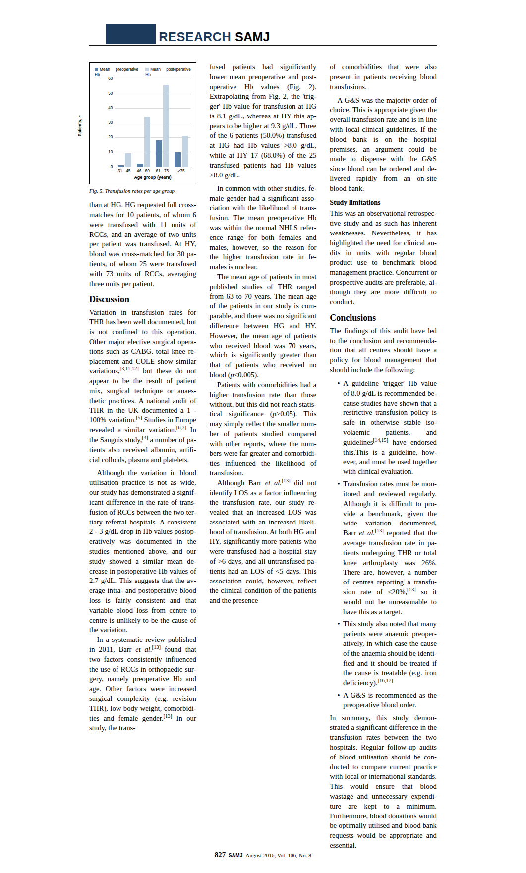RESEARCH
SAMJ
Mean preoperative Hb
Mean postoperative Hb
Patients, n
60
50
40
30
20
10
0
31 - 45
46 - 60
61 - 75
>75
Age group (years)
Fig. 5. Transfusion rates per age group.
than at HG. HG requested full cross-matches for 10 patients, of whom 6 were transfused with 11 units of RCCs, and an average of two units per patient was transfused. At HY, blood was cross-matched for 30 patients, of whom 25 were transfused with 73 units of RCCs, averaging three units per patient.
Discussion
Variation in transfusion rates for THR has been well documented, but is not confined to this operation. Other major elective surgical operations such as CABG, total knee replacement and COLE show similar variations,[3,11,12] but these do not appear to be the result of patient mix, surgical technique or anaesthetic practices. A national audit of THR in the UK documented a 1 - 100% variation.[5] Studies in Europe revealed a similar variation.[6,7] In the Sanguis study,[3] a number of patients also received albumin, artificial colloids, plasma and platelets.
Although the variation in blood utilisation practice is not as wide, our study has demonstrated a significant difference in the rate of transfusion of RCCs between the two tertiary referral hospitals. A consistent 2 - 3 g/dL drop in Hb values postoperatively was documented in the studies mentioned above, and our study showed a similar mean decrease in postoperative Hb values of 2.7 g/dL. This suggests that the average intra- and postoperative blood loss is fairly consistent and that variable blood loss from centre to centre is unlikely to be the cause of the variation.
In a systematic review published in 2011, Barr et al.[13] found that two factors consistently influenced the use of RCCs in orthopaedic surgery, namely preoperative Hb and age. Other factors were increased surgical complexity (e.g. revision THR), low body weight, comorbidities and female gender.[13] In our study, the trans-
fused patients had significantly lower mean preoperative and postoperative Hb values (Fig. 2). Extrapolating from Fig. 2, the 'trigger' Hb value for transfusion at HG is 8.1 g/dL, whereas at HY this appears to be higher at 9.3 g/dL. Three of the 6 patients (50.0%) transfused at HG had Hb values >8.0 g/dL, while at HY 17 (68.0%) of the 25 transfused patients had Hb values >8.0 g/dL.
In common with other studies, female gender had a significant association with the likelihood of transfusion. The mean preoperative Hb was within the normal NHLS reference range for both females and males, however, so the reason for the higher transfusion rate in females is unclear.
The mean age of patients in most published studies of THR ranged from 63 to 70 years. The mean age of the patients in our study is comparable, and there was no significant difference between HG and HY. However, the mean age of patients who received blood was 70 years, which is significantly greater than that of patients who received no blood (p<0.005).
Patients with comorbidities had a higher transfusion rate than those without, but this did not reach statistical significance (p>0.05). This may simply reflect the smaller number of patients studied compared with other reports, where the numbers were far greater and comorbidities influenced the likelihood of transfusion.
Although Barr et al.[13] did not identify LOS as a factor influencing the transfusion rate, our study revealed that an increased LOS was associated with an increased likelihood of transfusion. At both HG and HY, significantly more patients who were transfused had a hospital stay of >6 days, and all untransfused patients had an LOS of <5 days. This association could, however, reflect the clinical condition of the patients and the presence
of comorbidities that were also present in patients receiving blood transfusions.
A G&S was the majority order of choice. This is appropriate given the overall transfusion rate and is in line with local clinical guidelines. If the blood bank is on the hospital premises, an argument could be made to dispense with the G&S since blood can be ordered and delivered rapidly from an on-site blood bank.
Study limitations
This was an observational retrospective study and as such has inherent weaknesses. Nevertheless, it has highlighted the need for clinical audits in units with regular blood product use to benchmark blood management practice. Concurrent or prospective audits are preferable, although they are more difficult to conduct.
Conclusions
The findings of this audit have led to the conclusion and recommendation that all centres should have a policy for blood management that should include the following:
A guideline 'trigger' Hb value of 8.0 g/dL is recommended because studies have shown that a restrictive transfusion policy is safe in otherwise stable isovolaemic patients, and guidelines[14,15] have endorsed this.This is a guideline, however, and must be used together with clinical evaluation.
Transfusion rates must be monitored and reviewed regularly. Although it is difficult to provide a benchmark, given the wide variation documented, Barr et al.[13] reported that the average transfusion rate in patients undergoing THR or total knee arthroplasty was 26%. There are, however, a number of centres reporting a transfusion rate of <20%,[13] so it would not be unreasonable to have this as a target.
This study also noted that many patients were anaemic preoperatively, in which case the cause of the anaemia should be identified and it should be treated if the cause is treatable (e.g. iron deficiency).[16,17]
A G&S is recommended as the preoperative blood order.
In summary, this study demonstrated a significant difference in the transfusion rates between the two hospitals. Regular follow-up audits of blood utilisation should be conducted to compare current practice with local or international standards. This would ensure that blood wastage and unnecessary expenditure are kept to a minimum. Furthermore, blood donations would be optimally utilised and blood bank requests would be appropriate and essential.
827 SAMJ August 2016, Vol. 106, No. 8